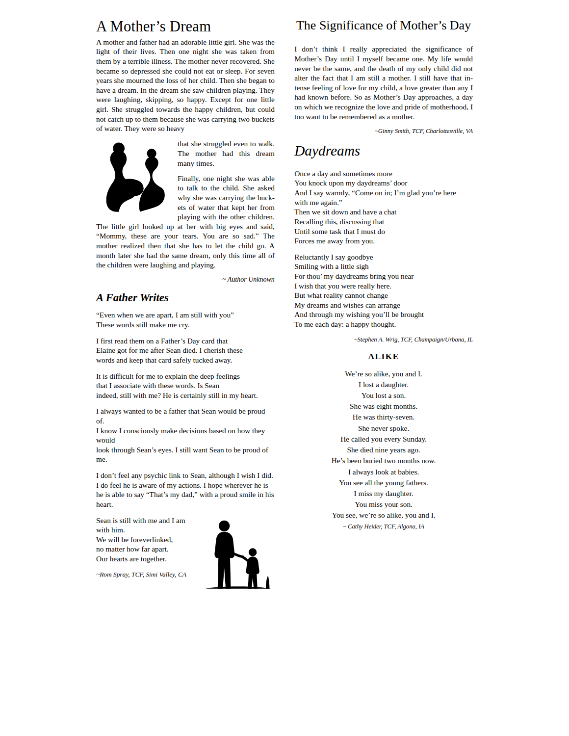A Mother’s Dream
A mother and father had an adorable little girl. She was the light of their lives. Then one night she was taken from them by a terrible illness. The mother never recovered. She became so depressed she could not eat or sleep. For seven years she mourned the loss of her child. Then she began to have a dream. In the dream she saw children playing. They were laughing, skipping, so happy. Except for one little girl. She struggled towards the happy children, but could not catch up to them because she was carrying two buckets of water. They were so heavy
that she struggled even to walk. The mother had this dream many times.
Finally, one night she was able to talk to the child. She asked why she was carrying the buckets of water that kept her from playing with the other children. The little girl looked up at her with big eyes and said, “Mommy, these are your tears. You are so sad.” The mother realized then that she has to let the child go. A month later she had the same dream, only this time all of the children were laughing and playing.
~ Author Unknown
A Father Writes
“Even when we are apart, I am still with you”
These words still make me cry.
I first read them on a Father’s Day card that
Elaine got for me after Sean died. I cherish these
words and keep that card safely tucked away.
It is difficult for me to explain the deep feelings
that I associate with these words. Is Sean
indeed, still with me? He is certainly still in my heart.
I always wanted to be a father that Sean would be proud of.
I know I consciously make decisions based on how they would
look through Sean’s eyes. I still want Sean to be proud of me.
I don’t feel any psychic link to Sean, although I wish I did.
I do feel he is aware of my actions. I hope wherever he is
he is able to say “That’s my dad,” with a proud smile in his
heart.
Sean is still with me and I am with him.
We will be foreverlinked,
no matter how far apart.
Our hearts are together.
~Rom Spray, TCF, Simi Valley, CA
The Significance of Mother’s Day
I don’t think I really appreciated the significance of Mother’s Day until I myself became one. My life would never be the same, and the death of my only child did not alter the fact that I am still a mother. I still have that intense feeling of love for my child, a love greater than any I had known before. So as Mother’s Day approaches, a day on which we recognize the love and pride of motherhood, I too want to be remembered as a mother.
~Ginny Smith, TCF, Charlottesville, VA
Daydreams
Once a day and sometimes more
You knock upon my daydreams’ door
And I say warmly, “Come on in; I’m glad you’re here
with me again.”
Then we sit down and have a chat
Recalling this, discussing that
Until some task that I must do
Forces me away from you.
Reluctantly I say goodbye
Smiling with a little sigh
For thou’ my daydreams bring you near
I wish that you were really here.
But what reality cannot change
My dreams and wishes can arrange
And through my wishing you’ll be brought
To me each day: a happy thought.
~Stephen A. Wrig, TCF, Champaign/Urbana, IL
ALIKE
We’re so alike, you and I.
I lost a daughter.
You lost a son.
She was eight months.
He was thirty-seven.
She never spoke.
He called you every Sunday.
She died nine years ago.
He’s been buried two months now.
I always look at babies.
You see all the young fathers.
I miss my daughter.
You miss your son.
You see, we’re so alike, you and I.
~ Cathy Heider, TCF, Algona, IA